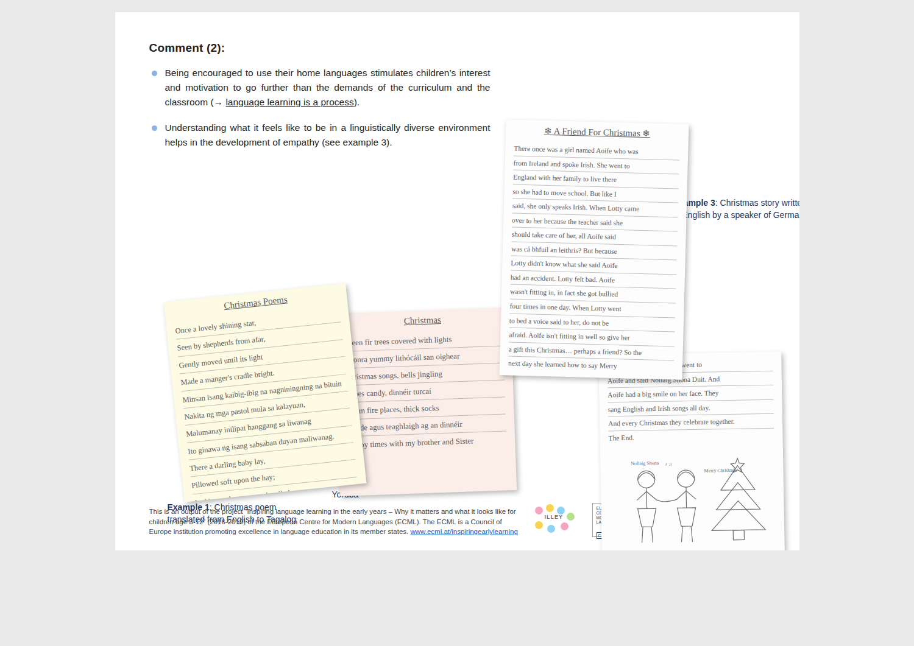Comment (2):
Being encouraged to use their home languages stimulates children’s interest and motivation to go further than the demands of the curriculum and the classroom (→ language learning is a process).
Understanding what it feels like to be in a linguistically diverse environment helps in the development of empathy (see example 3).
❄ A Friend For Christmas ❄
There once was a girl named Aoife who was
from Ireland and spoke Irish. She went to
England with her family to live there
so she had to move school. But like I
said, she only speaks Irish. When Lotty came
over to her because the teacher said she
should take care of her, all Aoife said
was cá bhfuil an leithris? But because
Lotty didn't know what she said Aoife
had an accident. Lotty felt bad. Aoife
wasn't fitting in, in fact she got bullied
four times in one day. When Lotty went
to bed a voice said to her, do not be
afraid. Aoife isn't fitting in well so give her
a gift this Christmas… perhaps a friend? So the
next day she learned how to say Merry
Christmas in Irish. So she went to
Aoife and said Nollaig Shona Duit. And
Aoife had a big smile on her face. They
sang English and Irish songs all day.
And every Christmas they celebrate together.
The End.
♪ ♫ Merry Christmas Nollaig Shona
Christmas Poems
Once a lovely shining star,
Seen by shepherds from afar,
Gently moved until its light
Made a manger's cradle bright.
Minsan isang kaibig-ibig na nagniningning na bituin
Nakita ng mga pastol mula sa kalayuan,
Malumanay inilipat hanggang sa liwanag
Ito ginawa ng isang sabsaban duyan maliwanag.
There a darling baby lay,
Pillowed soft upon the hay;
And its mother sung and smiled:
"This is Christ the holy Child!"
Nayroon bang isang sinta sanggol itali,
Nakatali na unan sa mga dayami;
At ina nito kumanta at ngumiti:
"Ito ay si Kristo ang banal na bata."
Christmas
Green fir trees covered with lights
Mionra yummy lithócáil san oighear
Christmas songs, bells jingling
Canes candy, dinnéir turcaí
Warm fire places, thick socks
Cairde agus teaghlaigh ag an dinnéir
Happy times with my brother and Sister
Example 1: Christmas poem translated from English to Tagalog
Example 2: Christmas poem written in Irish and English by a speaker of Yoruba
Example 3: Christmas story written in English by a speaker of German
This is an output of the project “Inspiring language learning in the early years – Why it matters and what it looks like for children age 3-12” (2016-2019) of the European Centre for Modern Languages (ECML). The ECML is a Council of Europe institution promoting excellence in language education in its member states. www.ecml.at/inspiringearlylearning
ILLEY
European Centre for
Modern Languages
ECML
CELV
Centre Européen pour
les Langues Vivantes
Council of Europe
Conseil de l'Europe